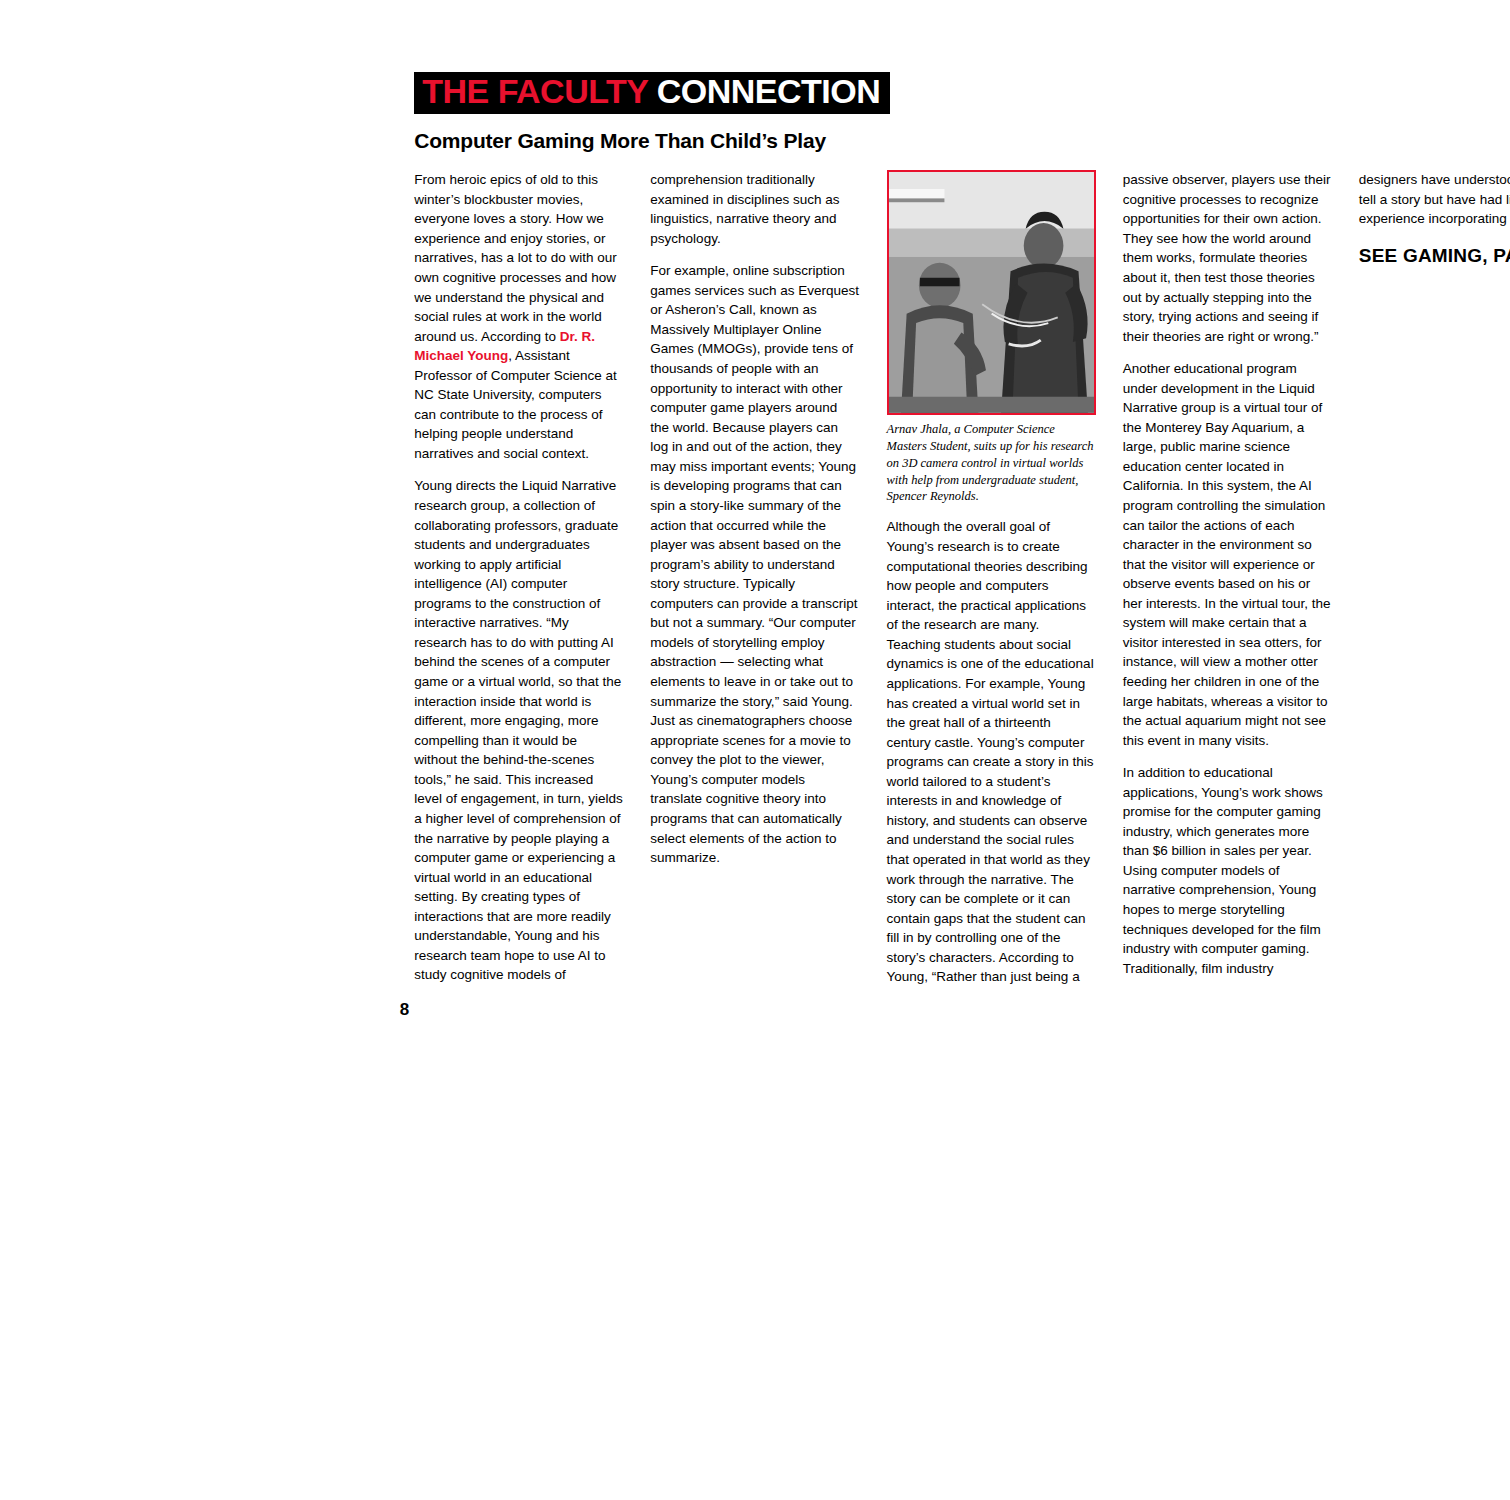The Faculty Connection
Computer Gaming More Than Child’s Play
From heroic epics of old to this winter’s blockbuster movies, everyone loves a story. How we experience and enjoy stories, or narratives, has a lot to do with our own cognitive processes and how we understand the physical and social rules at work in the world around us. According to Dr. R. Michael Young, Assistant Professor of Computer Science at NC State University, computers can contribute to the process of helping people understand narratives and social context.
Young directs the Liquid Narrative research group, a collection of collaborating professors, graduate students and undergraduates working to apply artificial intelligence (AI) computer programs to the construction of interactive narratives. “My research has to do with putting AI behind the scenes of a computer game or a virtual world, so that the interaction inside that world is different, more engaging, more compelling than it would be without the behind-the-scenes tools,” he said. This increased level of engagement, in turn, yields a higher level of comprehension of the narrative by people playing a computer game or experiencing a virtual world in an educational setting. By creating types of interactions that are more readily understandable, Young and his research team hope to use AI to study cognitive models of comprehension traditionally examined in disciplines such as linguistics, narrative theory and psychology.
For example, online subscription games services such as Everquest or Asheron’s Call, known as Massively Multiplayer Online Games (MMOGs), provide tens of thousands of people with an opportunity to interact with other computer game players around the world. Because players can log in and out of the action, they may miss important events; Young is developing programs that can spin a story-like summary of the action that occurred while the player was absent based on the program’s ability to understand story structure. Typically computers can provide a transcript but not a summary. “Our computer models of storytelling employ abstraction — selecting what elements to leave in or take out to summarize the story,” said Young. Just as cinematographers choose appropriate scenes for a movie to convey the plot to the viewer, Young’s computer models translate cognitive theory into programs that can automatically select elements of the action to summarize.
Arnav Jhala, a Computer Science Masters Student, suits up for his research on 3D camera control in virtual worlds with help from undergraduate student, Spencer Reynolds.
Although the overall goal of Young’s research is to create computational theories describing how people and computers interact, the practical applications of the research are many. Teaching students about social dynamics is one of the educational applications. For example, Young has created a virtual world set in the great hall of a thirteenth century castle. Young’s computer programs can create a story in this world tailored to a student’s interests in and knowledge of history, and students can observe and understand the social rules that operated in that world as they work through the narrative. The story can be complete or it can contain gaps that the student can fill in by controlling one of the story’s characters. According to Young, “Rather than just being a passive observer, players use their cognitive processes to recognize opportunities for their own action. They see how the world around them works, formulate theories about it, then test those theories out by actually stepping into the story, trying actions and seeing if their theories are right or wrong.”
Another educational program under development in the Liquid Narrative group is a virtual tour of the Monterey Bay Aquarium, a large, public marine science education center located in California. In this system, the AI program controlling the simulation can tailor the actions of each character in the environment so that the visitor will experience or observe events based on his or her interests. In the virtual tour, the system will make certain that a visitor interested in sea otters, for instance, will view a mother otter feeding her children in one of the large habitats, whereas a visitor to the actual aquarium might not see this event in many visits.
In addition to educational applications, Young’s work shows promise for the computer gaming industry, which generates more than $6 billion in sales per year. Using computer models of narrative comprehension, Young hopes to merge storytelling techniques developed for the film industry with computer gaming. Traditionally, film industry designers have understood how to tell a story but have had little experience incorporating
SEE GAMING, PAGE 9
8